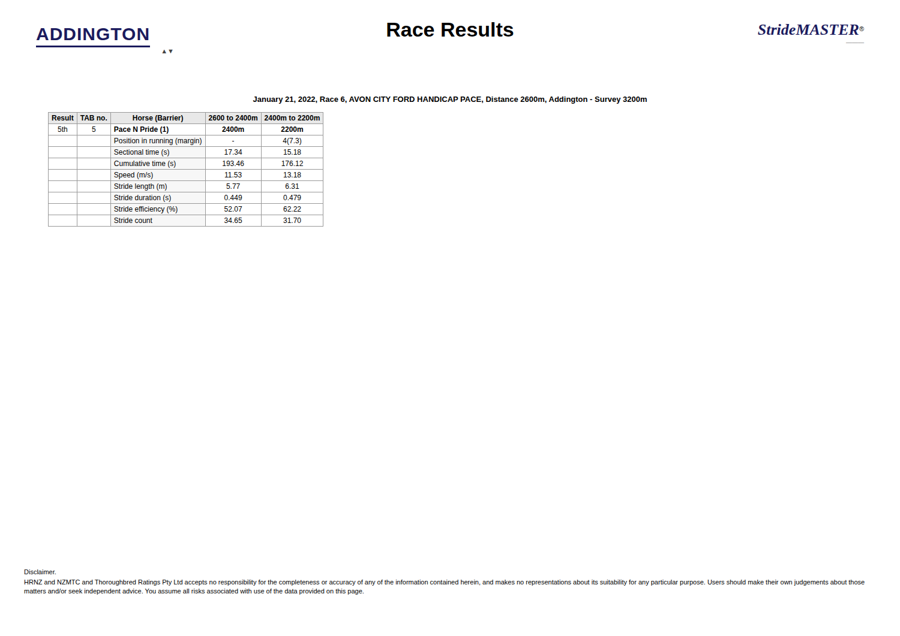ADDINGTON ▲▼
StrideMASTER® ———
Race Results
January 21, 2022, Race 6, AVON CITY FORD HANDICAP PACE, Distance 2600m, Addington - Survey 3200m
| Result | TAB no. | Horse (Barrier) | 2600 to 2400m | 2400m to 2200m |
| --- | --- | --- | --- | --- |
| 5th | 5 | Pace N Pride (1) | 2400m | 2200m |
| | | Position in running (margin) | - | 4(7.3) |
| | | Sectional time (s) | 17.34 | 15.18 |
| | | Cumulative time (s) | 193.46 | 176.12 |
| | | Speed (m/s) | 11.53 | 13.18 |
| | | Stride length (m) | 5.77 | 6.31 |
| | | Stride duration (s) | 0.449 | 0.479 |
| | | Stride efficiency (%) | 52.07 | 62.22 |
| | | Stride count | 34.65 | 31.70 |
Disclaimer.
HRNZ and NZMTC and Thoroughbred Ratings Pty Ltd accepts no responsibility for the completeness or accuracy of any of the information contained herein, and makes no representations about its suitability for any particular purpose. Users should make their own judgements about those matters and/or seek independent advice. You assume all risks associated with use of the data provided on this page.